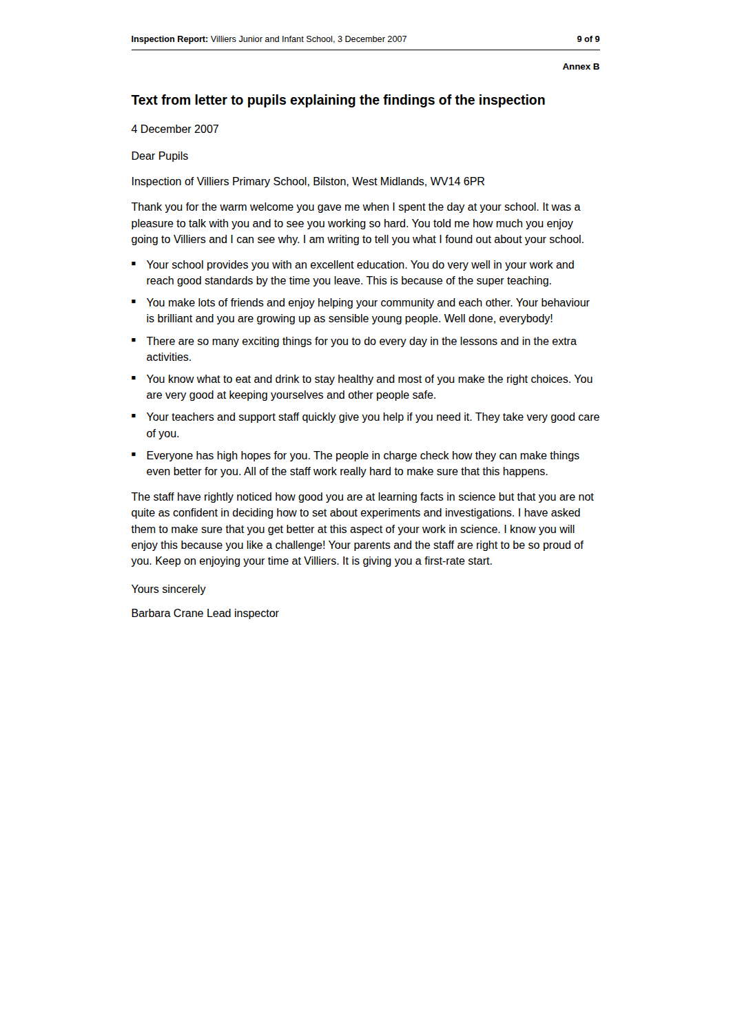Inspection Report: Villiers Junior and Infant School, 3 December 2007
9 of 9
Annex B
Text from letter to pupils explaining the findings of the inspection
4 December 2007
Dear Pupils
Inspection of Villiers Primary School, Bilston, West Midlands, WV14 6PR
Thank you for the warm welcome you gave me when I spent the day at your school. It was a pleasure to talk with you and to see you working so hard. You told me how much you enjoy going to Villiers and I can see why. I am writing to tell you what I found out about your school.
Your school provides you with an excellent education. You do very well in your work and reach good standards by the time you leave. This is because of the super teaching.
You make lots of friends and enjoy helping your community and each other. Your behaviour is brilliant and you are growing up as sensible young people. Well done, everybody!
There are so many exciting things for you to do every day in the lessons and in the extra activities.
You know what to eat and drink to stay healthy and most of you make the right choices. You are very good at keeping yourselves and other people safe.
Your teachers and support staff quickly give you help if you need it. They take very good care of you.
Everyone has high hopes for you. The people in charge check how they can make things even better for you. All of the staff work really hard to make sure that this happens.
The staff have rightly noticed how good you are at learning facts in science but that you are not quite as confident in deciding how to set about experiments and investigations. I have asked them to make sure that you get better at this aspect of your work in science. I know you will enjoy this because you like a challenge! Your parents and the staff are right to be so proud of you. Keep on enjoying your time at Villiers. It is giving you a first-rate start.
Yours sincerely
Barbara Crane Lead inspector